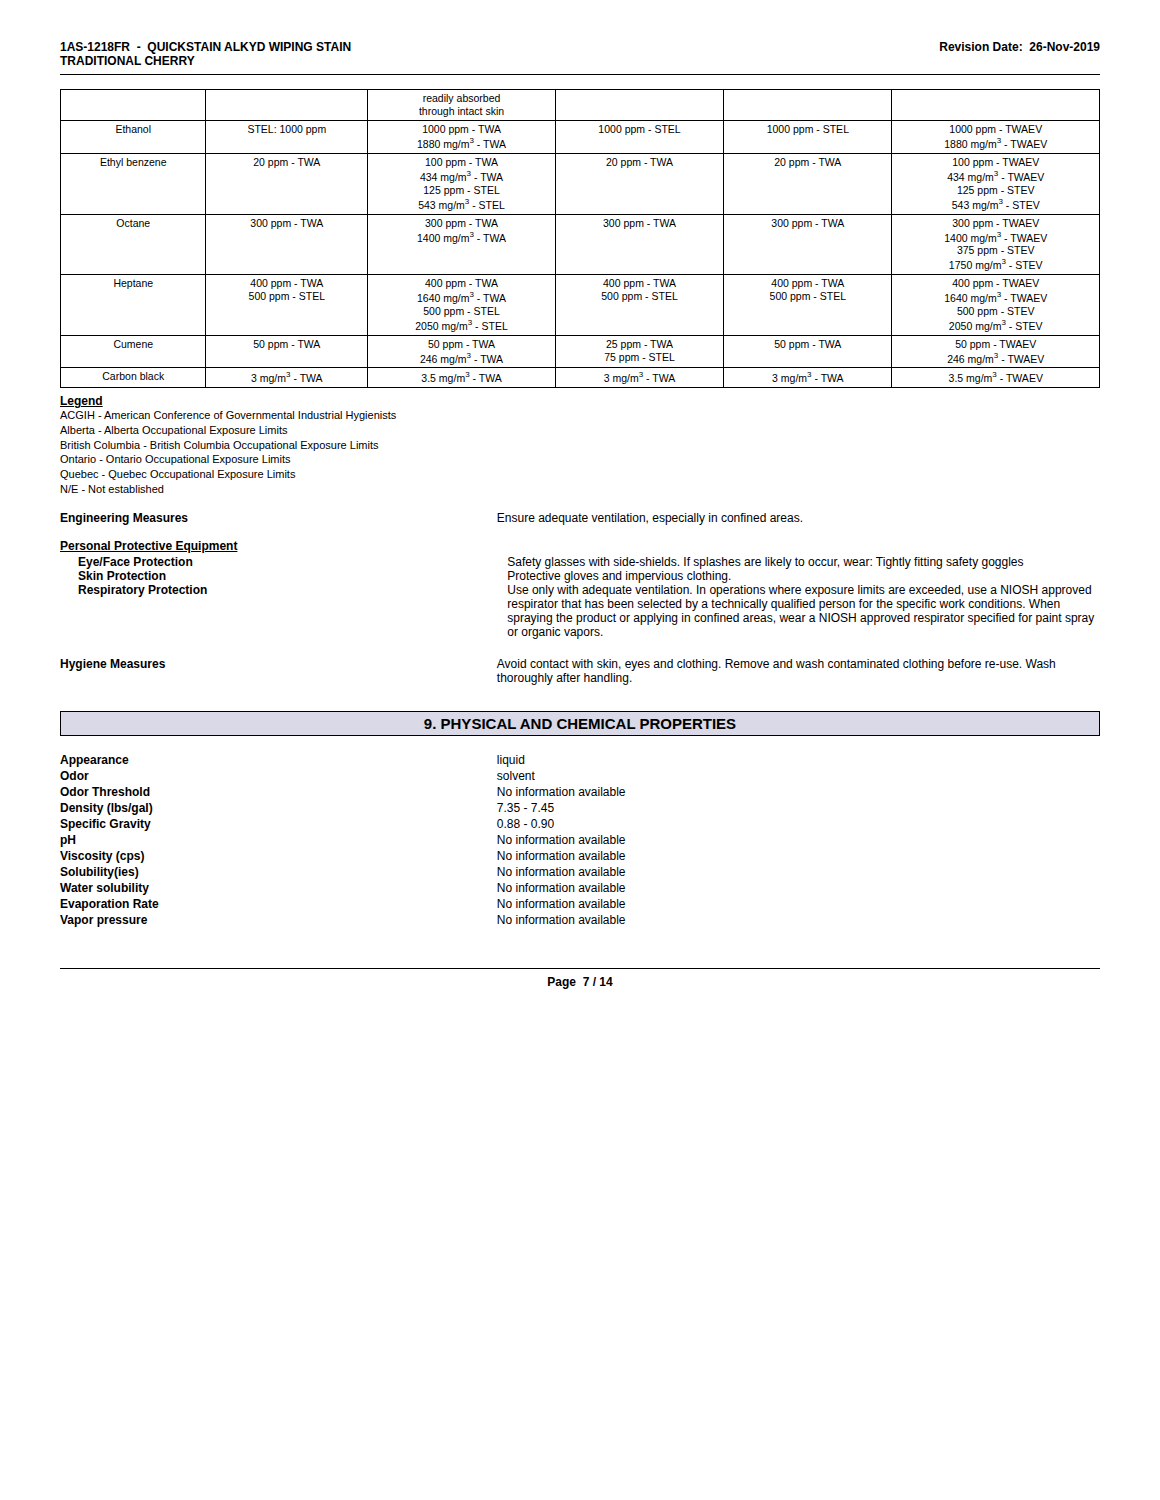1AS-1218FR - QUICKSTAIN ALKYD WIPING STAIN
TRADITIONAL CHERRY
Revision Date: 26-Nov-2019
| | | readily absorbed through intact skin | | | |
| Ethanol | STEL: 1000 ppm | 1000 ppm - TWA 1880 mg/m 3 - TWA | 1000 ppm - STEL | 1000 ppm - STEL | 1000 ppm - TWAEV 1880 mg/m 3 - TWAEV |
| Ethyl benzene | 20 ppm - TWA | 100 ppm - TWA 434 mg/m 3 - TWA 125 ppm - STEL 543 mg/m 3 - STEL | 20 ppm - TWA | 20 ppm - TWA | 100 ppm - TWAEV 434 mg/m 3 - TWAEV 125 ppm - STEV 543 mg/m 3 - STEV |
| Octane | 300 ppm - TWA | 300 ppm - TWA 1400 mg/m 3 - TWA | 300 ppm - TWA | 300 ppm - TWA | 300 ppm - TWAEV 1400 mg/m 3 - TWAEV 375 ppm - STEV 1750 mg/m 3 - STEV |
| Heptane | 400 ppm - TWA 500 ppm - STEL | 400 ppm - TWA 1640 mg/m 3 - TWA 500 ppm - STEL 2050 mg/m 3 - STEL | 400 ppm - TWA 500 ppm - STEL | 400 ppm - TWA 500 ppm - STEL | 400 ppm - TWAEV 1640 mg/m 3 - TWAEV 500 ppm - STEV 2050 mg/m 3 - STEV |
| Cumene | 50 ppm - TWA | 50 ppm - TWA 246 mg/m 3 - TWA | 25 ppm - TWA 75 ppm - STEL | 50 ppm - TWA | 50 ppm - TWAEV 246 mg/m 3 - TWAEV |
| Carbon black | 3 mg/m 3 - TWA | 3.5 mg/m 3 - TWA | 3 mg/m 3 - TWA | 3 mg/m 3 - TWA | 3.5 mg/m 3 - TWAEV |
Legend
ACGIH - American Conference of Governmental Industrial Hygienists
Alberta - Alberta Occupational Exposure Limits
British Columbia - British Columbia Occupational Exposure Limits
Ontario - Ontario Occupational Exposure Limits
Quebec - Quebec Occupational Exposure Limits
N/E - Not established
Engineering Measures
Ensure adequate ventilation, especially in confined areas.
Personal Protective Equipment
Eye/Face Protection
Safety glasses with side-shields. If splashes are likely to occur, wear: Tightly fitting safety goggles
Skin Protection
Protective gloves and impervious clothing.
Respiratory Protection
Use only with adequate ventilation. In operations where exposure limits are exceeded, use a NIOSH approved respirator that has been selected by a technically qualified person for the specific work conditions. When spraying the product or applying in confined areas, wear a NIOSH approved respirator specified for paint spray or organic vapors.
Hygiene Measures
Avoid contact with skin, eyes and clothing. Remove and wash contaminated clothing before re-use. Wash thoroughly after handling.
9. PHYSICAL AND CHEMICAL PROPERTIES
| Appearance | liquid |
| Odor | solvent |
| Odor Threshold | No information available |
| Density (lbs/gal) | 7.35 - 7.45 |
| Specific Gravity | 0.88 - 0.90 |
| pH | No information available |
| Viscosity (cps) | No information available |
| Solubility(ies) | No information available |
| Water solubility | No information available |
| Evaporation Rate | No information available |
| Vapor pressure | No information available |
Page 7 / 14